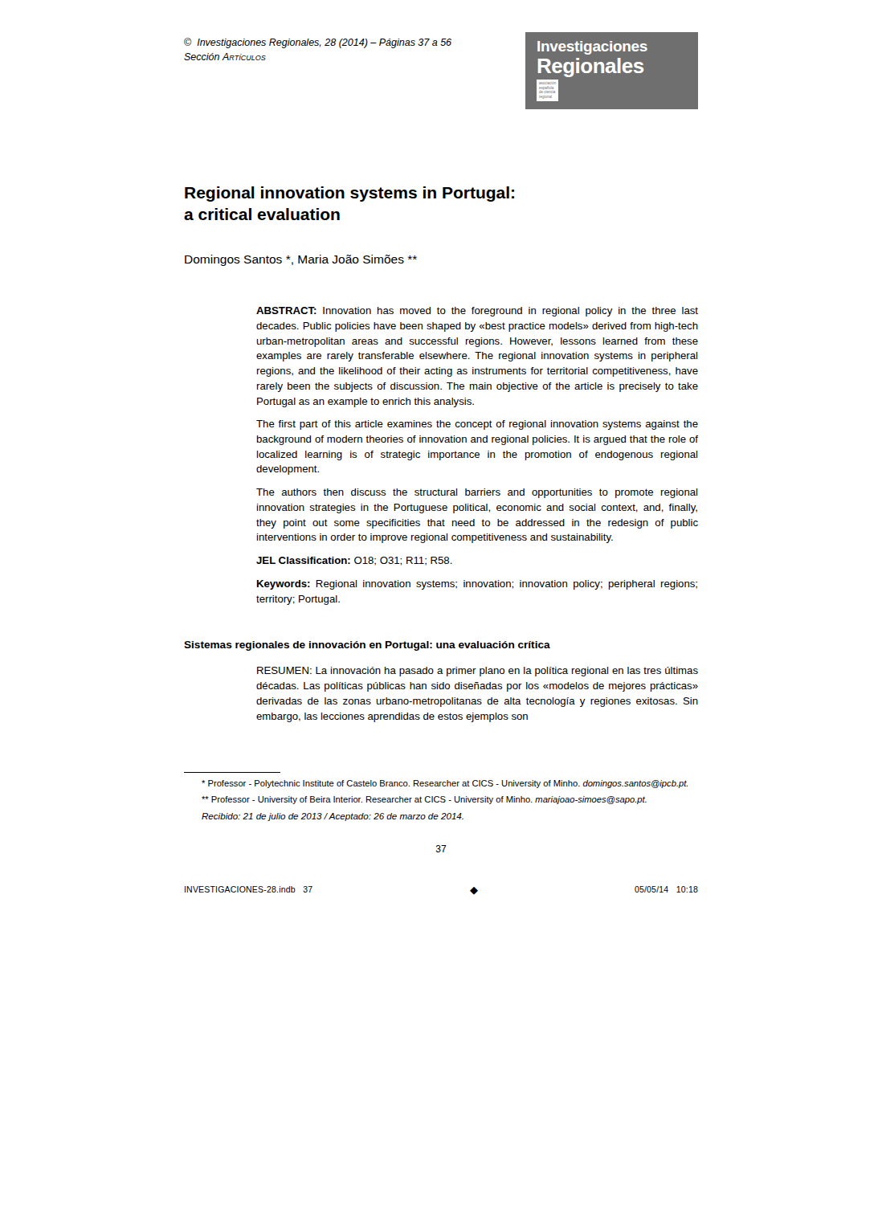© Investigaciones Regionales, 28 (2014) – Páginas 37 a 56
Sección Artículos
Investigaciones Regionales asociación
española
de ciencia
regional
Regional innovation systems in Portugal:
a critical evaluation
Domingos Santos *, Maria João Simões **
ABSTRACT: Innovation has moved to the foreground in regional policy in the three last decades. Public policies have been shaped by «best practice models» derived from high-tech urban-metropolitan areas and successful regions. However, lessons learned from these examples are rarely transferable elsewhere. The regional innovation systems in peripheral regions, and the likelihood of their acting as instruments for territorial competitiveness, have rarely been the subjects of discussion. The main objective of the article is precisely to take Portugal as an example to enrich this analysis.
The first part of this article examines the concept of regional innovation systems against the background of modern theories of innovation and regional policies. It is argued that the role of localized learning is of strategic importance in the promotion of endogenous regional development.
The authors then discuss the structural barriers and opportunities to promote regional innovation strategies in the Portuguese political, economic and social context, and, finally, they point out some specificities that need to be addressed in the redesign of public interventions in order to improve regional competitiveness and sustainability.
JEL Classification: O18; O31; R11; R58.
Keywords: Regional innovation systems; innovation; innovation policy; peripheral regions; territory; Portugal.
Sistemas regionales de innovación en Portugal: una evaluación crítica
RESUMEN: La innovación ha pasado a primer plano en la política regional en las tres últimas décadas. Las políticas públicas han sido diseñadas por los «modelos de mejores prácticas» derivadas de las zonas urbano-metropolitanas de alta tecnología y regiones exitosas. Sin embargo, las lecciones aprendidas de estos ejemplos son
* Professor - Polytechnic Institute of Castelo Branco. Researcher at CICS - University of Minho. domingos.santos@ipcb.pt.
** Professor - University of Beira Interior. Researcher at CICS - University of Minho. mariajoao-simoes@sapo.pt.
Recibido: 21 de julio de 2013 / Aceptado: 26 de marzo de 2014.
37
INVESTIGACIONES-28.indb 37 ◆ 05/05/14 10:18